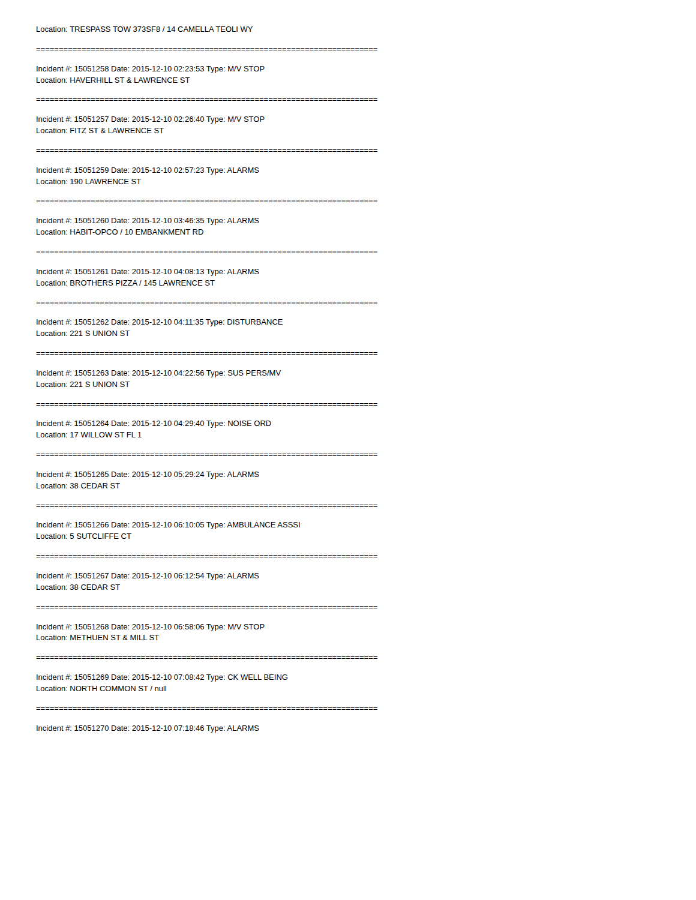Location: TRESPASS TOW 373SF8 / 14 CAMELLA TEOLI WY
===========================================================================
Incident #: 15051258 Date: 2015-12-10 02:23:53 Type: M/V STOP
Location: HAVERHILL ST & LAWRENCE ST
===========================================================================
Incident #: 15051257 Date: 2015-12-10 02:26:40 Type: M/V STOP
Location: FITZ ST & LAWRENCE ST
===========================================================================
Incident #: 15051259 Date: 2015-12-10 02:57:23 Type: ALARMS
Location: 190 LAWRENCE ST
===========================================================================
Incident #: 15051260 Date: 2015-12-10 03:46:35 Type: ALARMS
Location: HABIT-OPCO / 10 EMBANKMENT RD
===========================================================================
Incident #: 15051261 Date: 2015-12-10 04:08:13 Type: ALARMS
Location: BROTHERS PIZZA / 145 LAWRENCE ST
===========================================================================
Incident #: 15051262 Date: 2015-12-10 04:11:35 Type: DISTURBANCE
Location: 221 S UNION ST
===========================================================================
Incident #: 15051263 Date: 2015-12-10 04:22:56 Type: SUS PERS/MV
Location: 221 S UNION ST
===========================================================================
Incident #: 15051264 Date: 2015-12-10 04:29:40 Type: NOISE ORD
Location: 17 WILLOW ST FL 1
===========================================================================
Incident #: 15051265 Date: 2015-12-10 05:29:24 Type: ALARMS
Location: 38 CEDAR ST
===========================================================================
Incident #: 15051266 Date: 2015-12-10 06:10:05 Type: AMBULANCE ASSSI
Location: 5 SUTCLIFFE CT
===========================================================================
Incident #: 15051267 Date: 2015-12-10 06:12:54 Type: ALARMS
Location: 38 CEDAR ST
===========================================================================
Incident #: 15051268 Date: 2015-12-10 06:58:06 Type: M/V STOP
Location: METHUEN ST & MILL ST
===========================================================================
Incident #: 15051269 Date: 2015-12-10 07:08:42 Type: CK WELL BEING
Location: NORTH COMMON ST / null
===========================================================================
Incident #: 15051270 Date: 2015-12-10 07:18:46 Type: ALARMS